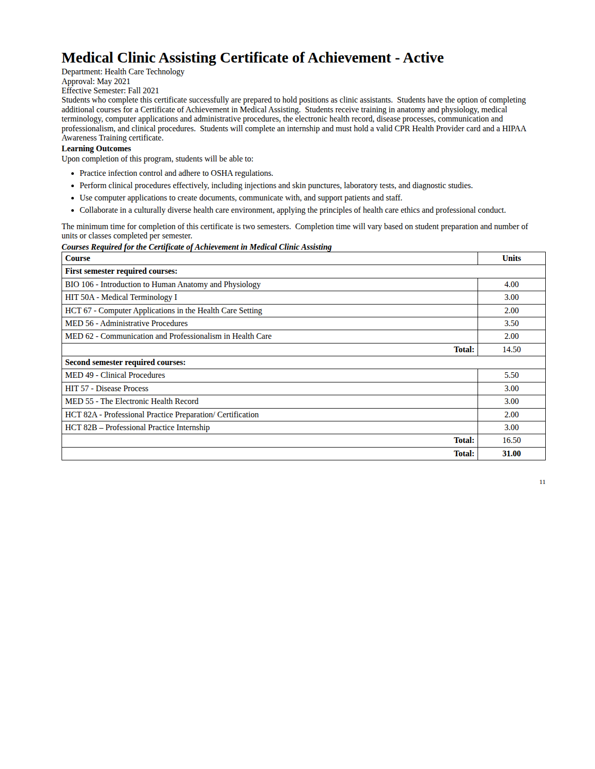Medical Clinic Assisting Certificate of Achievement - Active
Department: Health Care Technology
Approval: May 2021
Effective Semester: Fall 2021
Students who complete this certificate successfully are prepared to hold positions as clinic assistants. Students have the option of completing additional courses for a Certificate of Achievement in Medical Assisting. Students receive training in anatomy and physiology, medical terminology, computer applications and administrative procedures, the electronic health record, disease processes, communication and professionalism, and clinical procedures. Students will complete an internship and must hold a valid CPR Health Provider card and a HIPAA Awareness Training certificate.
Learning Outcomes
Upon completion of this program, students will be able to:
Practice infection control and adhere to OSHA regulations.
Perform clinical procedures effectively, including injections and skin punctures, laboratory tests, and diagnostic studies.
Use computer applications to create documents, communicate with, and support patients and staff.
Collaborate in a culturally diverse health care environment, applying the principles of health care ethics and professional conduct.
The minimum time for completion of this certificate is two semesters. Completion time will vary based on student preparation and number of units or classes completed per semester.
Courses Required for the Certificate of Achievement in Medical Clinic Assisting
| Course | Units |
| --- | --- |
| First semester required courses: |
| BIO 106 - Introduction to Human Anatomy and Physiology | 4.00 |
| HIT 50A - Medical Terminology I | 3.00 |
| HCT 67 - Computer Applications in the Health Care Setting | 2.00 |
| MED 56 - Administrative Procedures | 3.50 |
| MED 62 - Communication and Professionalism in Health Care | 2.00 |
| Total: | 14.50 |
| Second semester required courses: |
| MED 49 - Clinical Procedures | 5.50 |
| HIT 57 - Disease Process | 3.00 |
| MED 55 - The Electronic Health Record | 3.00 |
| HCT 82A - Professional Practice Preparation/ Certification | 2.00 |
| HCT 82B – Professional Practice Internship | 3.00 |
| Total: | 16.50 |
| Total: | 31.00 |
11